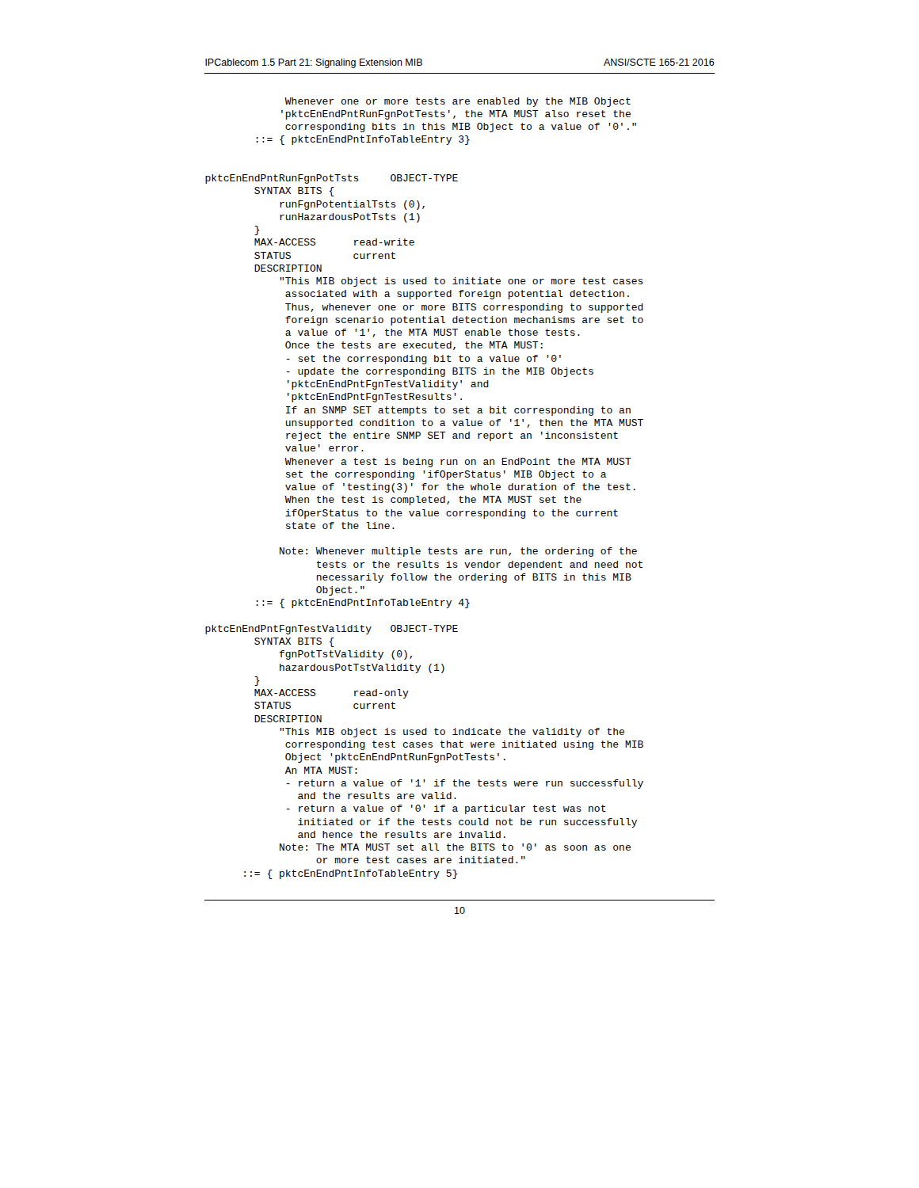IPCablecom 1.5 Part 21: Signaling Extension MIB
ANSI/SCTE 165-21 2016
             Whenever one or more tests are enabled by the MIB Object
            'pktcEnEndPntRunFgnPotTests', the MTA MUST also reset the
             corresponding bits in this MIB Object to a value of '0'."
        ::= { pktcEnEndPntInfoTableEntry 3}


pktcEnEndPntRunFgnPotTsts     OBJECT-TYPE
        SYNTAX BITS {
            runFgnPotentialTsts (0),
            runHazardousPotTsts (1)
        }
        MAX-ACCESS      read-write
        STATUS          current
        DESCRIPTION
            "This MIB object is used to initiate one or more test cases
             associated with a supported foreign potential detection.
             Thus, whenever one or more BITS corresponding to supported
             foreign scenario potential detection mechanisms are set to
             a value of '1', the MTA MUST enable those tests.
             Once the tests are executed, the MTA MUST:
             - set the corresponding bit to a value of '0'
             - update the corresponding BITS in the MIB Objects
             'pktcEnEndPntFgnTestValidity' and
             'pktcEnEndPntFgnTestResults'.
             If an SNMP SET attempts to set a bit corresponding to an
             unsupported condition to a value of '1', then the MTA MUST
             reject the entire SNMP SET and report an 'inconsistent
             value' error.
             Whenever a test is being run on an EndPoint the MTA MUST
             set the corresponding 'ifOperStatus' MIB Object to a
             value of 'testing(3)' for the whole duration of the test.
             When the test is completed, the MTA MUST set the
             ifOperStatus to the value corresponding to the current
             state of the line.

            Note: Whenever multiple tests are run, the ordering of the
                  tests or the results is vendor dependent and need not
                  necessarily follow the ordering of BITS in this MIB
                  Object."
        ::= { pktcEnEndPntInfoTableEntry 4}

pktcEnEndPntFgnTestValidity   OBJECT-TYPE
        SYNTAX BITS {
            fgnPotTstValidity (0),
            hazardousPotTstValidity (1)
        }
        MAX-ACCESS      read-only
        STATUS          current
        DESCRIPTION
            "This MIB object is used to indicate the validity of the
             corresponding test cases that were initiated using the MIB
             Object 'pktcEnEndPntRunFgnPotTests'.
             An MTA MUST:
             - return a value of '1' if the tests were run successfully
               and the results are valid.
             - return a value of '0' if a particular test was not
               initiated or if the tests could not be run successfully
               and hence the results are invalid.
            Note: The MTA MUST set all the BITS to '0' as soon as one
                  or more test cases are initiated."
      ::= { pktcEnEndPntInfoTableEntry 5}
10